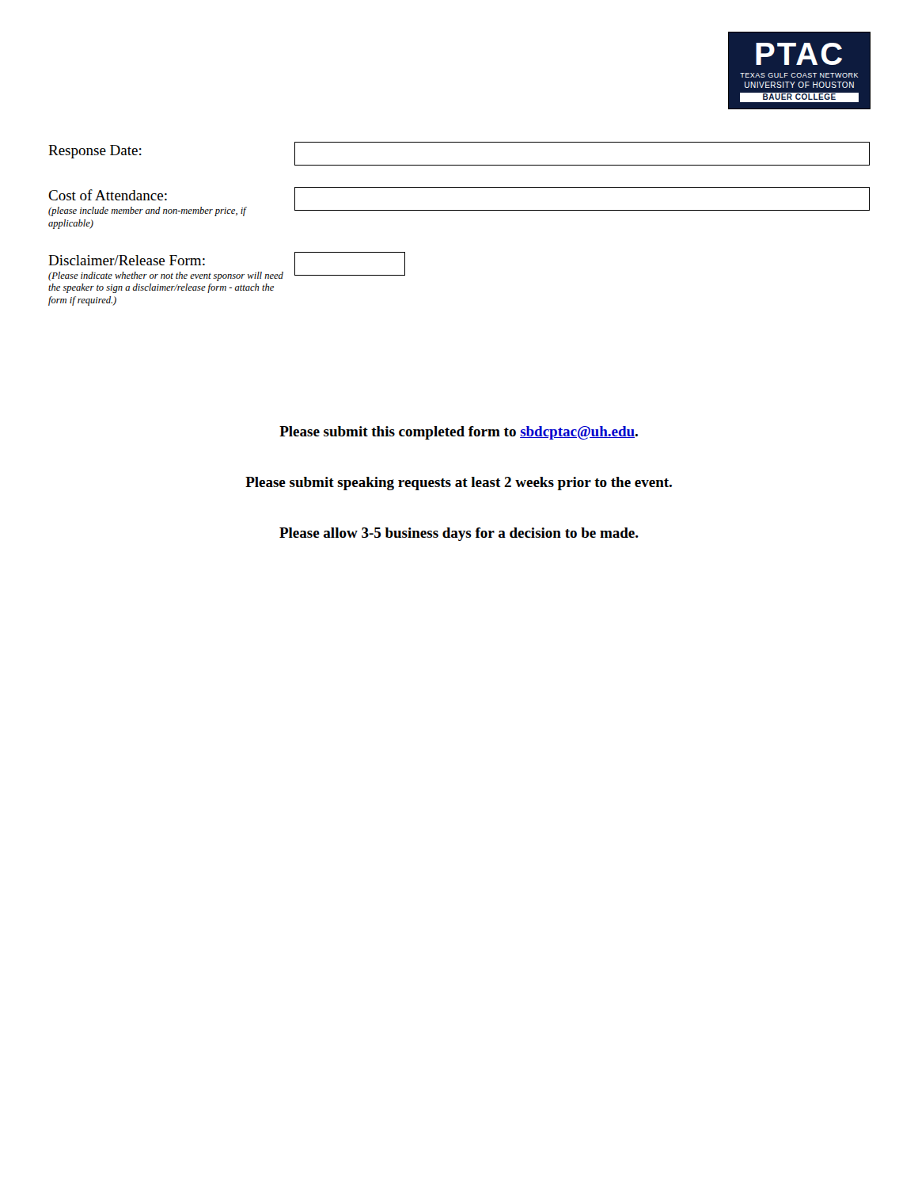PTAC TEXAS GULF COAST NETWORK UNIVERSITY OF HOUSTON BAUER COLLEGE
| Response Date: | |
| Cost of Attendance: (please include member and non-member price, if applicable) | |
| Disclaimer/Release Form: (Please indicate whether or not the event sponsor will need the speaker to sign a disclaimer/release form - attach the form if required.) | |
Please submit this completed form to sbdcptac@uh.edu.
Please submit speaking requests at least 2 weeks prior to the event.
Please allow 3-5 business days for a decision to be made.